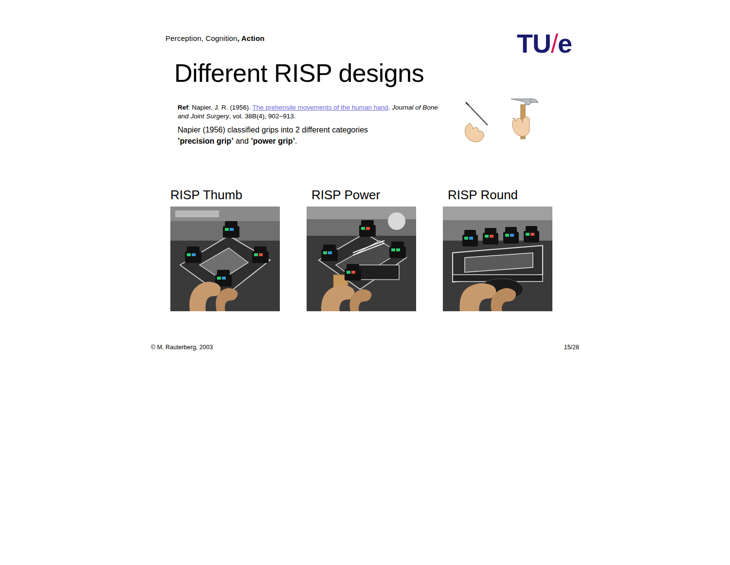Perception, Cognition, Action
TU/e
Different RISP designs
Ref: Napier, J. R. (1956). The prehensile movements of the human hand. Journal of Bone and Joint Surgery, vol. 38B(4), 902–913.
Napier (1956) classified grips into 2 different categories
’precision grip’ and ’power grip’.
RISP Thumb
RISP Power
RISP Round
© M. Rauterberg, 2003
15/28